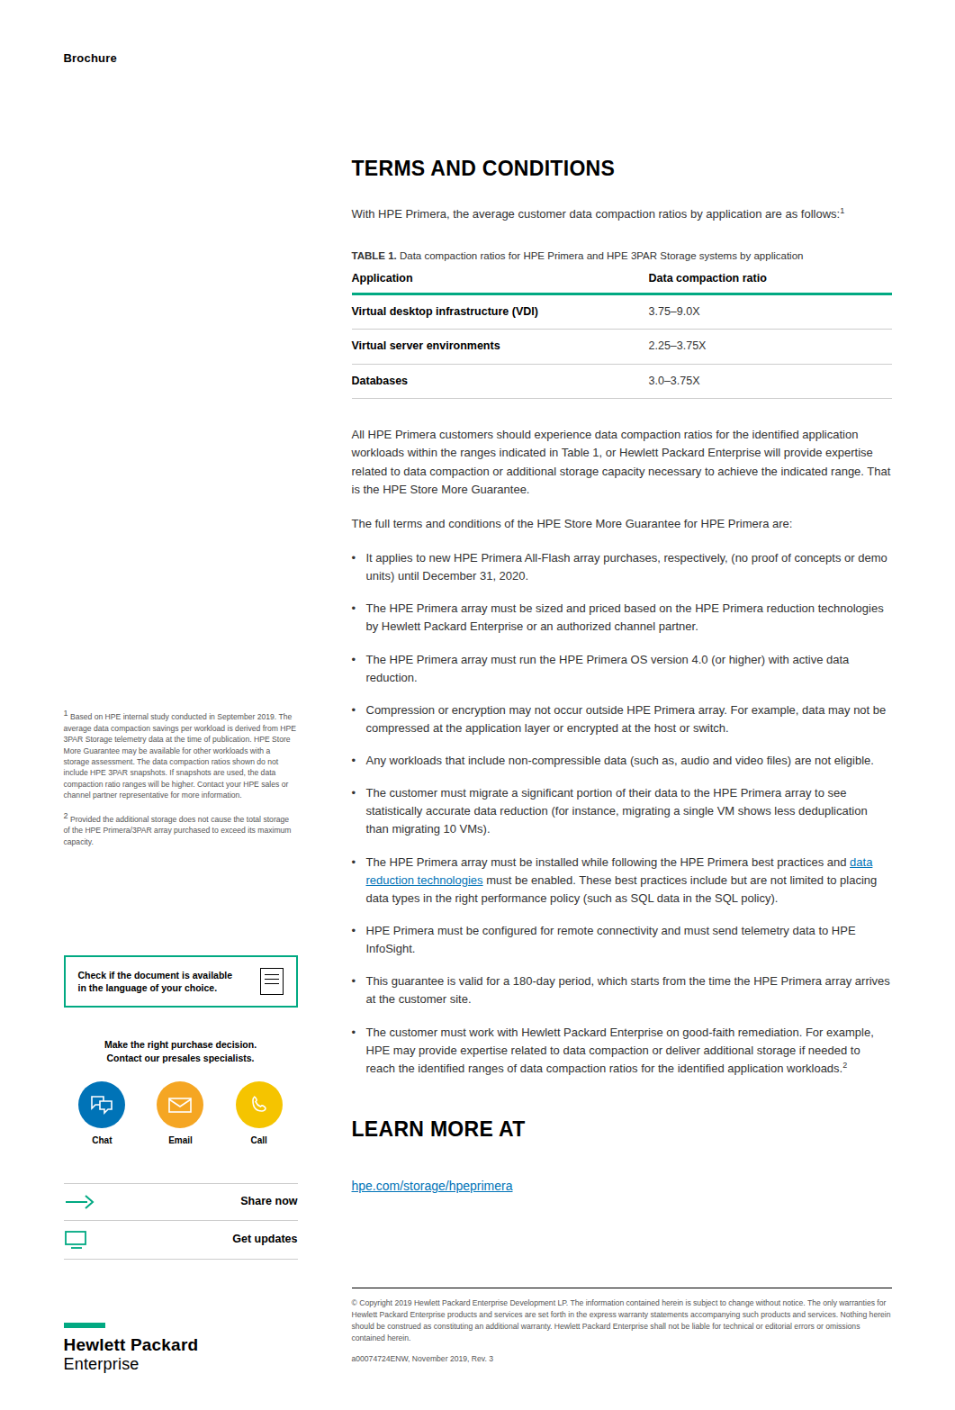Brochure
1 Based on HPE internal study conducted in September 2019. The average data compaction savings per workload is derived from HPE 3PAR Storage telemetry data at the time of publication. HPE Store More Guarantee may be available for other workloads with a storage assessment. The data compaction ratios shown do not include HPE 3PAR snapshots. If snapshots are used, the data compaction ratio ranges will be higher. Contact your HPE sales or channel partner representative for more information.
2 Provided the additional storage does not cause the total storage of the HPE Primera/3PAR array purchased to exceed its maximum capacity.
Check if the document is available
in the language of your choice.
Make the right purchase decision.
Contact our presales specialists.
Chat
Email
Call
Share now
Get updates
Hewlett PackardEnterprise
TERMS AND CONDITIONS
With HPE Primera, the average customer data compaction ratios by application are as follows:1
TABLE 1. Data compaction ratios for HPE Primera and HPE 3PAR Storage systems by application
| Application | Data compaction ratio |
| --- | --- |
| Virtual desktop infrastructure (VDI) | 3.75–9.0X |
| Virtual server environments | 2.25–3.75X |
| Databases | 3.0–3.75X |
All HPE Primera customers should experience data compaction ratios for the identified application workloads within the ranges indicated in Table 1, or Hewlett Packard Enterprise will provide expertise related to data compaction or additional storage capacity necessary to achieve the indicated range. That is the HPE Store More Guarantee.
The full terms and conditions of the HPE Store More Guarantee for HPE Primera are:
It applies to new HPE Primera All-Flash array purchases, respectively, (no proof of concepts or demo units) until December 31, 2020.
The HPE Primera array must be sized and priced based on the HPE Primera reduction technologies by Hewlett Packard Enterprise or an authorized channel partner.
The HPE Primera array must run the HPE Primera OS version 4.0 (or higher) with active data reduction.
Compression or encryption may not occur outside HPE Primera array. For example, data may not be compressed at the application layer or encrypted at the host or switch.
Any workloads that include non-compressible data (such as, audio and video files) are not eligible.
The customer must migrate a significant portion of their data to the HPE Primera array to see statistically accurate data reduction (for instance, migrating a single VM shows less deduplication than migrating 10 VMs).
The HPE Primera array must be installed while following the HPE Primera best practices and data reduction technologies must be enabled. These best practices include but are not limited to placing data types in the right performance policy (such as SQL data in the SQL policy).
HPE Primera must be configured for remote connectivity and must send telemetry data to HPE InfoSight.
This guarantee is valid for a 180-day period, which starts from the time the HPE Primera array arrives at the customer site.
The customer must work with Hewlett Packard Enterprise on good-faith remediation. For example, HPE may provide expertise related to data compaction or deliver additional storage if needed to reach the identified ranges of data compaction ratios for the identified application workloads.2
LEARN MORE AT
hpe.com/storage/hpeprimera
© Copyright 2019 Hewlett Packard Enterprise Development LP. The information contained herein is subject to change without notice. The only warranties for Hewlett Packard Enterprise products and services are set forth in the express warranty statements accompanying such products and services. Nothing herein should be construed as constituting an additional warranty. Hewlett Packard Enterprise shall not be liable for technical or editorial errors or omissions contained herein.
a00074724ENW, November 2019, Rev. 3